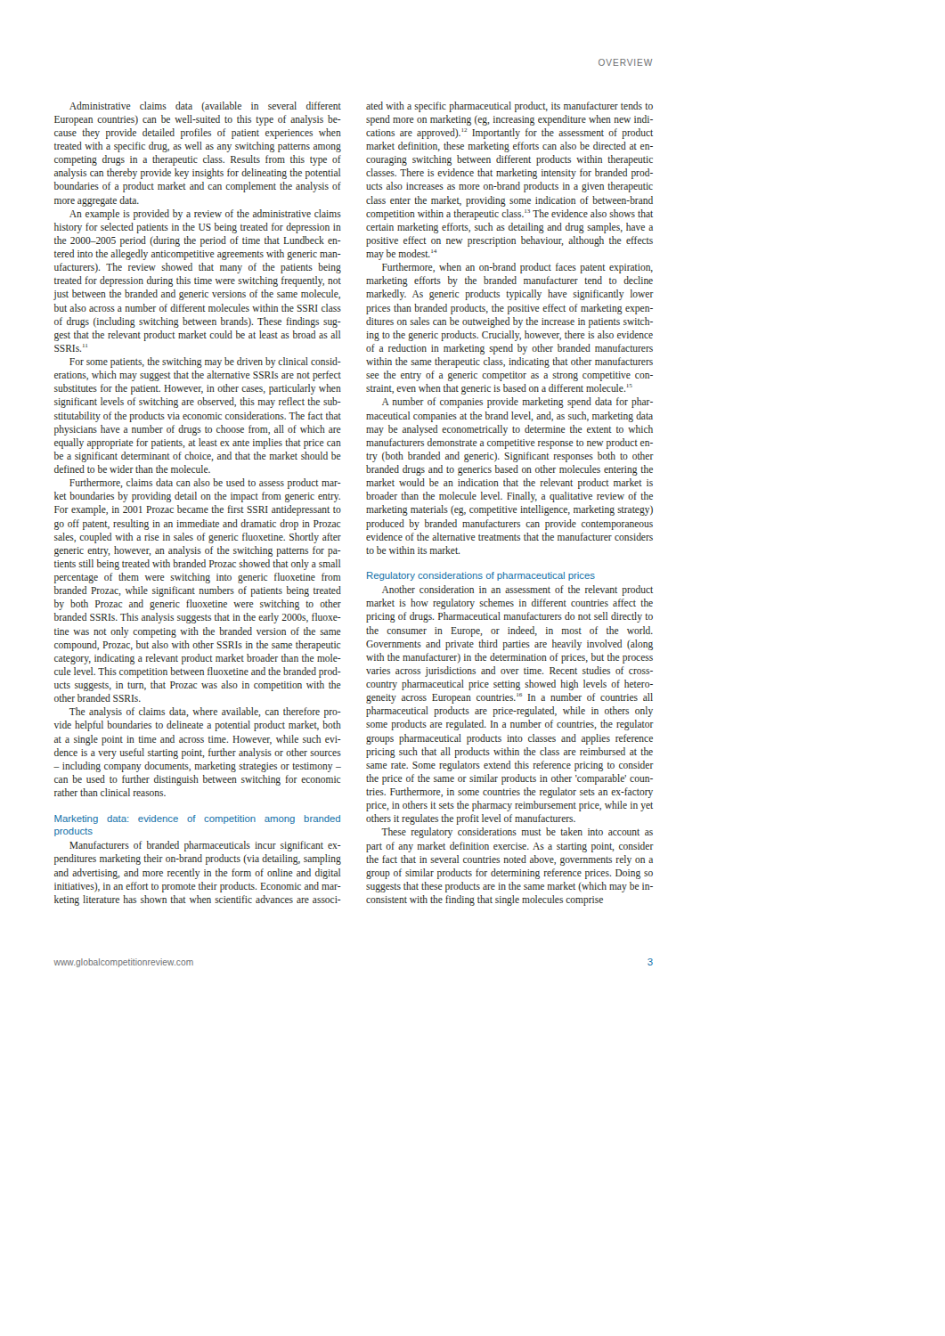OVERVIEW
Administrative claims data (available in several different European countries) can be well-suited to this type of analysis because they provide detailed profiles of patient experiences when treated with a specific drug, as well as any switching patterns among competing drugs in a therapeutic class. Results from this type of analysis can thereby provide key insights for delineating the potential boundaries of a product market and can complement the analysis of more aggregate data.
An example is provided by a review of the administrative claims history for selected patients in the US being treated for depression in the 2000–2005 period (during the period of time that Lundbeck entered into the allegedly anticompetitive agreements with generic manufacturers). The review showed that many of the patients being treated for depression during this time were switching frequently, not just between the branded and generic versions of the same molecule, but also across a number of different molecules within the SSRI class of drugs (including switching between brands). These findings suggest that the relevant product market could be at least as broad as all SSRIs.11
For some patients, the switching may be driven by clinical considerations, which may suggest that the alternative SSRIs are not perfect substitutes for the patient. However, in other cases, particularly when significant levels of switching are observed, this may reflect the substitutability of the products via economic considerations. The fact that physicians have a number of drugs to choose from, all of which are equally appropriate for patients, at least ex ante implies that price can be a significant determinant of choice, and that the market should be defined to be wider than the molecule.
Furthermore, claims data can also be used to assess product market boundaries by providing detail on the impact from generic entry. For example, in 2001 Prozac became the first SSRI antidepressant to go off patent, resulting in an immediate and dramatic drop in Prozac sales, coupled with a rise in sales of generic fluoxetine. Shortly after generic entry, however, an analysis of the switching patterns for patients still being treated with branded Prozac showed that only a small percentage of them were switching into generic fluoxetine from branded Prozac, while significant numbers of patients being treated by both Prozac and generic fluoxetine were switching to other branded SSRIs. This analysis suggests that in the early 2000s, fluoxetine was not only competing with the branded version of the same compound, Prozac, but also with other SSRIs in the same therapeutic category, indicating a relevant product market broader than the molecule level. This competition between fluoxetine and the branded products suggests, in turn, that Prozac was also in competition with the other branded SSRIs.
The analysis of claims data, where available, can therefore provide helpful boundaries to delineate a potential product market, both at a single point in time and across time. However, while such evidence is a very useful starting point, further analysis or other sources – including company documents, marketing strategies or testimony – can be used to further distinguish between switching for economic rather than clinical reasons.
Marketing data: evidence of competition among branded products
Manufacturers of branded pharmaceuticals incur significant expenditures marketing their on-brand products (via detailing, sampling and advertising, and more recently in the form of online and digital initiatives), in an effort to promote their products. Economic and marketing literature has shown that when scientific advances are associated with a specific pharmaceutical product, its manufacturer tends to spend more on marketing (eg, increasing expenditure when new indications are approved).12 Importantly for the assessment of product market definition, these marketing efforts can also be directed at encouraging switching between different products within therapeutic classes. There is evidence that marketing intensity for branded products also increases as more on-brand products in a given therapeutic class enter the market, providing some indication of between-brand competition within a therapeutic class.13 The evidence also shows that certain marketing efforts, such as detailing and drug samples, have a positive effect on new prescription behaviour, although the effects may be modest.14
Furthermore, when an on-brand product faces patent expiration, marketing efforts by the branded manufacturer tend to decline markedly. As generic products typically have significantly lower prices than branded products, the positive effect of marketing expenditures on sales can be outweighed by the increase in patients switching to the generic products. Crucially, however, there is also evidence of a reduction in marketing spend by other branded manufacturers within the same therapeutic class, indicating that other manufacturers see the entry of a generic competitor as a strong competitive constraint, even when that generic is based on a different molecule.15
A number of companies provide marketing spend data for pharmaceutical companies at the brand level, and, as such, marketing data may be analysed econometrically to determine the extent to which manufacturers demonstrate a competitive response to new product entry (both branded and generic). Significant responses both to other branded drugs and to generics based on other molecules entering the market would be an indication that the relevant product market is broader than the molecule level. Finally, a qualitative review of the marketing materials (eg, competitive intelligence, marketing strategy) produced by branded manufacturers can provide contemporaneous evidence of the alternative treatments that the manufacturer considers to be within its market.
Regulatory considerations of pharmaceutical prices
Another consideration in an assessment of the relevant product market is how regulatory schemes in different countries affect the pricing of drugs. Pharmaceutical manufacturers do not sell directly to the consumer in Europe, or indeed, in most of the world. Governments and private third parties are heavily involved (along with the manufacturer) in the determination of prices, but the process varies across jurisdictions and over time. Recent studies of cross-country pharmaceutical price setting showed high levels of heterogeneity across European countries.16 In a number of countries all pharmaceutical products are price-regulated, while in others only some products are regulated. In a number of countries, the regulator groups pharmaceutical products into classes and applies reference pricing such that all products within the class are reimbursed at the same rate. Some regulators extend this reference pricing to consider the price of the same or similar products in other 'comparable' countries. Furthermore, in some countries the regulator sets an ex-factory price, in others it sets the pharmacy reimbursement price, while in yet others it regulates the profit level of manufacturers.
These regulatory considerations must be taken into account as part of any market definition exercise. As a starting point, consider the fact that in several countries noted above, governments rely on a group of similar products for determining reference prices. Doing so suggests that these products are in the same market (which may be inconsistent with the finding that single molecules comprise
www.globalcompetitionreview.com 3